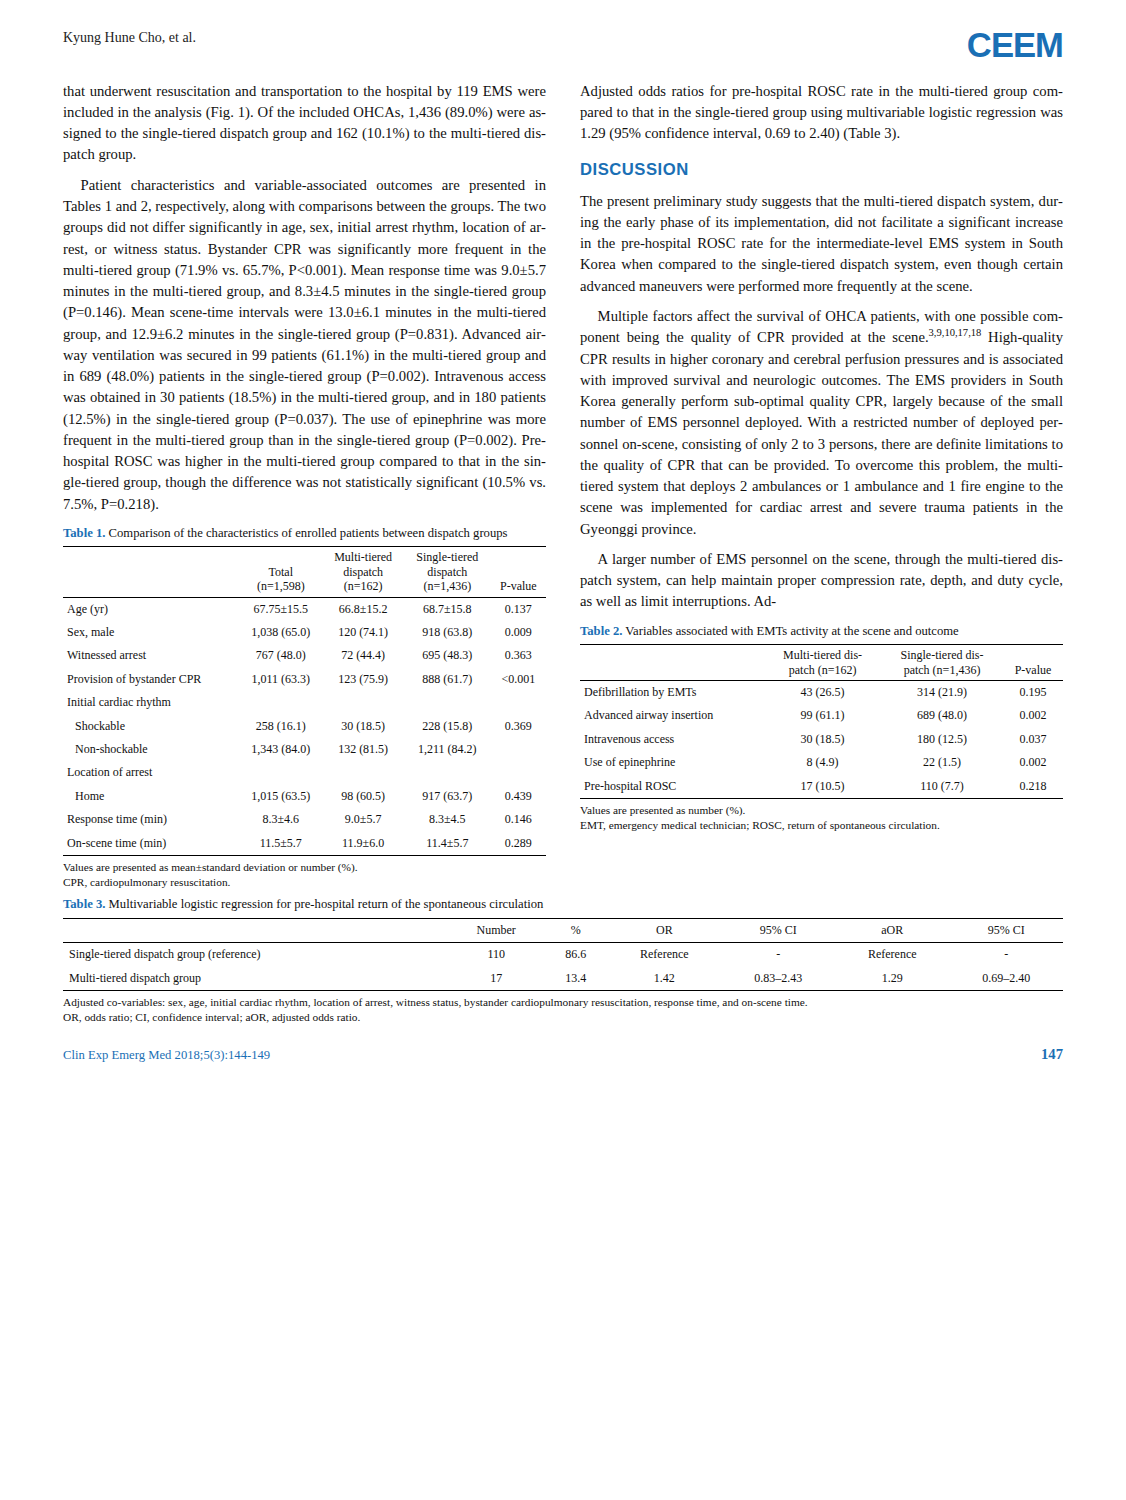Kyung Hune Cho, et al.
CEEM
that underwent resuscitation and transportation to the hospital by 119 EMS were included in the analysis (Fig. 1). Of the included OHCAs, 1,436 (89.0%) were assigned to the single-tiered dispatch group and 162 (10.1%) to the multi-tiered dispatch group.
Patient characteristics and variable-associated outcomes are presented in Tables 1 and 2, respectively, along with comparisons between the groups. The two groups did not differ significantly in age, sex, initial arrest rhythm, location of arrest, or witness status. Bystander CPR was significantly more frequent in the multi-tiered group (71.9% vs. 65.7%, P<0.001). Mean response time was 9.0±5.7 minutes in the multi-tiered group, and 8.3±4.5 minutes in the single-tiered group (P=0.146). Mean scene-time intervals were 13.0±6.1 minutes in the multi-tiered group, and 12.9±6.2 minutes in the single-tiered group (P=0.831). Advanced airway ventilation was secured in 99 patients (61.1%) in the multi-tiered group and in 689 (48.0%) patients in the single-tiered group (P=0.002). Intravenous access was obtained in 30 patients (18.5%) in the multi-tiered group, and in 180 patients (12.5%) in the single-tiered group (P=0.037). The use of epinephrine was more frequent in the multi-tiered group than in the single-tiered group (P=0.002). Pre-hospital ROSC was higher in the multi-tiered group compared to that in the single-tiered group, though the difference was not statistically significant (10.5% vs. 7.5%, P=0.218).
Table 1. Comparison of the characteristics of enrolled patients between dispatch groups
| | Total (n=1,598) | Multi-tiered dispatch (n=162) | Single-tiered dispatch (n=1,436) | P-value |
| --- | --- | --- | --- | --- |
| Age (yr) | 67.75±15.5 | 66.8±15.2 | 68.7±15.8 | 0.137 |
| Sex, male | 1,038 (65.0) | 120 (74.1) | 918 (63.8) | 0.009 |
| Witnessed arrest | 767 (48.0) | 72 (44.4) | 695 (48.3) | 0.363 |
| Provision of bystander CPR | 1,011 (63.3) | 123 (75.9) | 888 (61.7) | <0.001 |
| Initial cardiac rhythm | | | | |
| Shockable | 258 (16.1) | 30 (18.5) | 228 (15.8) | 0.369 |
| Non-shockable | 1,343 (84.0) | 132 (81.5) | 1,211 (84.2) | |
| Location of arrest | | | | |
| Home | 1,015 (63.5) | 98 (60.5) | 917 (63.7) | 0.439 |
| Response time (min) | 8.3±4.6 | 9.0±5.7 | 8.3±4.5 | 0.146 |
| On-scene time (min) | 11.5±5.7 | 11.9±6.0 | 11.4±5.7 | 0.289 |
Values are presented as mean±standard deviation or number (%).
CPR, cardiopulmonary resuscitation.
Adjusted odds ratios for pre-hospital ROSC rate in the multi-tiered group compared to that in the single-tiered group using multivariable logistic regression was 1.29 (95% confidence interval, 0.69 to 2.40) (Table 3).
DISCUSSION
The present preliminary study suggests that the multi-tiered dispatch system, during the early phase of its implementation, did not facilitate a significant increase in the pre-hospital ROSC rate for the intermediate-level EMS system in South Korea when compared to the single-tiered dispatch system, even though certain advanced maneuvers were performed more frequently at the scene.
Multiple factors affect the survival of OHCA patients, with one possible component being the quality of CPR provided at the scene.3,9,10,17,18 High-quality CPR results in higher coronary and cerebral perfusion pressures and is associated with improved survival and neurologic outcomes. The EMS providers in South Korea generally perform sub-optimal quality CPR, largely because of the small number of EMS personnel deployed. With a restricted number of deployed personnel on-scene, consisting of only 2 to 3 persons, there are definite limitations to the quality of CPR that can be provided. To overcome this problem, the multi-tiered system that deploys 2 ambulances or 1 ambulance and 1 fire engine to the scene was implemented for cardiac arrest and severe trauma patients in the Gyeonggi province.
A larger number of EMS personnel on the scene, through the multi-tiered dispatch system, can help maintain proper compression rate, depth, and duty cycle, as well as limit interruptions. Ad-
Table 2. Variables associated with EMTs activity at the scene and outcome
| | Multi-tiered dis- patch (n=162) | Single-tiered dis- patch (n=1,436) | P-value |
| --- | --- | --- | --- |
| Defibrillation by EMTs | 43 (26.5) | 314 (21.9) | 0.195 |
| Advanced airway insertion | 99 (61.1) | 689 (48.0) | 0.002 |
| Intravenous access | 30 (18.5) | 180 (12.5) | 0.037 |
| Use of epinephrine | 8 (4.9) | 22 (1.5) | 0.002 |
| Pre-hospital ROSC | 17 (10.5) | 110 (7.7) | 0.218 |
Values are presented as number (%).
EMT, emergency medical technician; ROSC, return of spontaneous circulation.
Table 3. Multivariable logistic regression for pre-hospital return of the spontaneous circulation
| | Number | % | OR | 95% CI | aOR | 95% CI |
| --- | --- | --- | --- | --- | --- | --- |
| Single-tiered dispatch group (reference) | 110 | 86.6 | Reference | - | Reference | - |
| Multi-tiered dispatch group | 17 | 13.4 | 1.42 | 0.83–2.43 | 1.29 | 0.69–2.40 |
Adjusted co-variables: sex, age, initial cardiac rhythm, location of arrest, witness status, bystander cardiopulmonary resuscitation, response time, and on-scene time.
OR, odds ratio; CI, confidence interval; aOR, adjusted odds ratio.
Clin Exp Emerg Med 2018;5(3):144-149
147